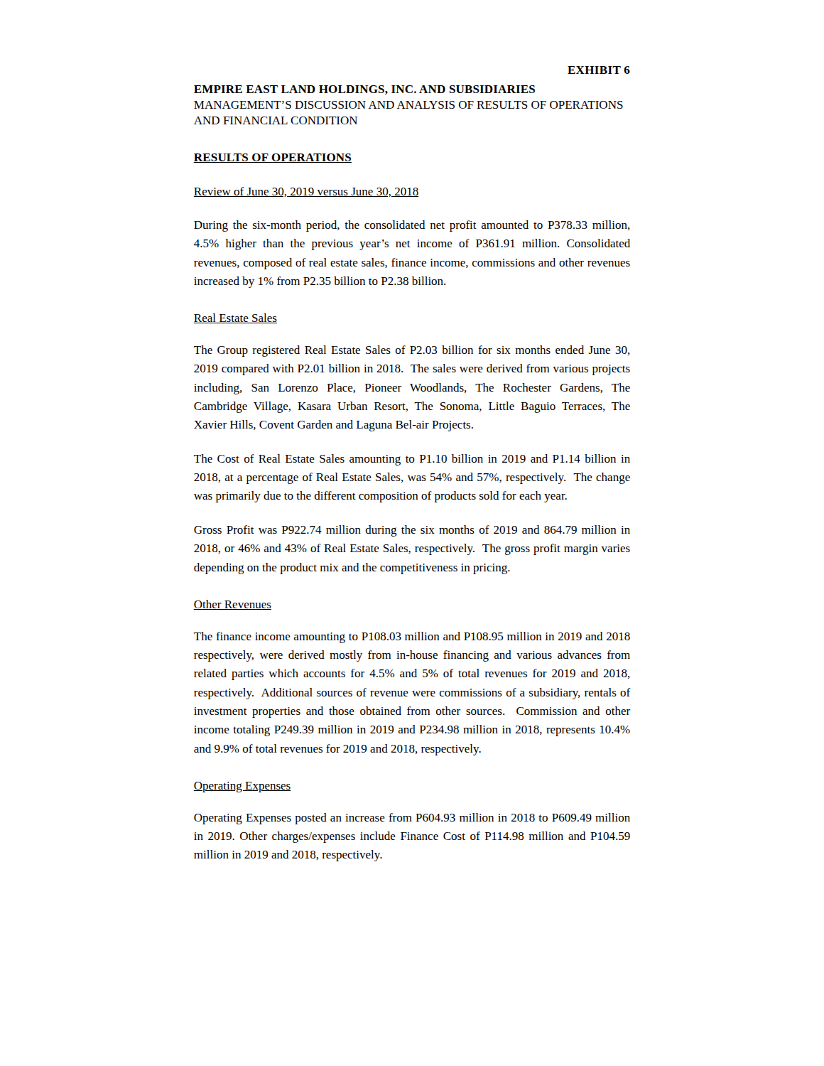EXHIBIT 6
EMPIRE EAST LAND HOLDINGS, INC. AND SUBSIDIARIES
MANAGEMENT’S DISCUSSION AND ANALYSIS OF RESULTS OF OPERATIONS AND FINANCIAL CONDITION
RESULTS OF OPERATIONS
Review of June 30, 2019 versus June 30, 2018
During the six-month period, the consolidated net profit amounted to P378.33 million, 4.5% higher than the previous year’s net income of P361.91 million. Consolidated revenues, composed of real estate sales, finance income, commissions and other revenues increased by 1% from P2.35 billion to P2.38 billion.
Real Estate Sales
The Group registered Real Estate Sales of P2.03 billion for six months ended June 30, 2019 compared with P2.01 billion in 2018. The sales were derived from various projects including, San Lorenzo Place, Pioneer Woodlands, The Rochester Gardens, The Cambridge Village, Kasara Urban Resort, The Sonoma, Little Baguio Terraces, The Xavier Hills, Covent Garden and Laguna Bel-air Projects.
The Cost of Real Estate Sales amounting to P1.10 billion in 2019 and P1.14 billion in 2018, at a percentage of Real Estate Sales, was 54% and 57%, respectively. The change was primarily due to the different composition of products sold for each year.
Gross Profit was P922.74 million during the six months of 2019 and 864.79 million in 2018, or 46% and 43% of Real Estate Sales, respectively. The gross profit margin varies depending on the product mix and the competitiveness in pricing.
Other Revenues
The finance income amounting to P108.03 million and P108.95 million in 2019 and 2018 respectively, were derived mostly from in-house financing and various advances from related parties which accounts for 4.5% and 5% of total revenues for 2019 and 2018, respectively. Additional sources of revenue were commissions of a subsidiary, rentals of investment properties and those obtained from other sources. Commission and other income totaling P249.39 million in 2019 and P234.98 million in 2018, represents 10.4% and 9.9% of total revenues for 2019 and 2018, respectively.
Operating Expenses
Operating Expenses posted an increase from P604.93 million in 2018 to P609.49 million in 2019. Other charges/expenses include Finance Cost of P114.98 million and P104.59 million in 2019 and 2018, respectively.